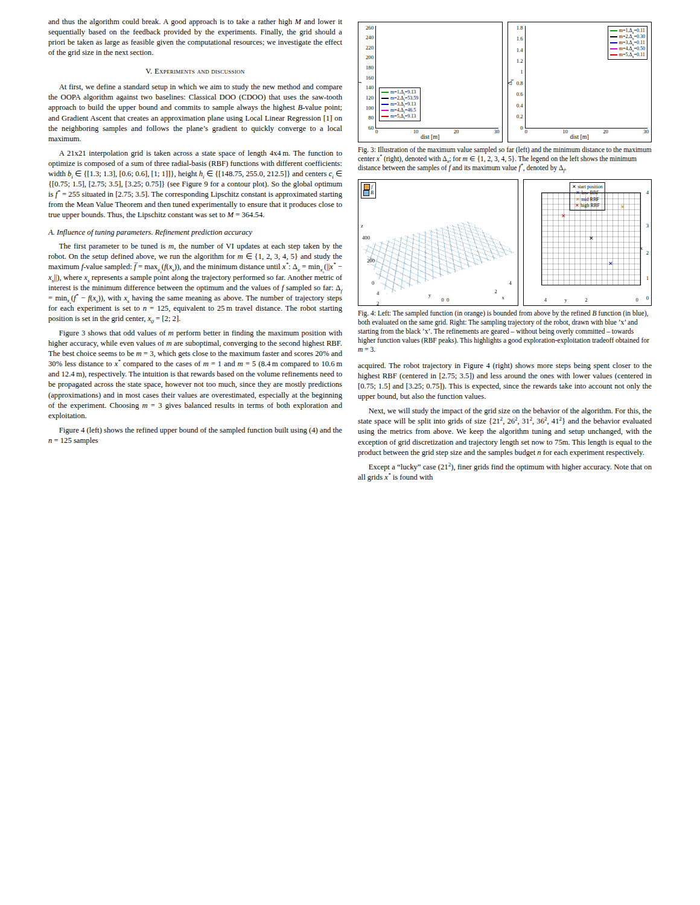and thus the algorithm could break. A good approach is to take a rather high M and lower it sequentially based on the feedback provided by the experiments. Finally, the grid should a priori be taken as large as feasible given the computational resources; we investigate the effect of the grid size in the next section.
V. Experiments and discussion
At first, we define a standard setup in which we aim to study the new method and compare the OOPA algorithm against two baselines: Classical DOO (CDOO) that uses the saw-tooth approach to build the upper bound and commits to sample always the highest B-value point; and Gradient Ascent that creates an approximation plane using Local Linear Regression [1] on the neighboring samples and follows the plane’s gradient to quickly converge to a local maximum.
A 21x21 interpolation grid is taken across a state space of length 4x4 m. The function to optimize is composed of a sum of three radial-basis (RBF) functions with different coefficients: width bi ∈ {[1.3; 1.3], [0.6; 0.6], [1; 1]]}, height hi ∈ {[148.75, 255.0, 212.5]} and centers ci ∈ {[0.75; 1.5], [2.75; 3.5], [3.25; 0.75]} (see Figure 9 for a contour plot). So the global optimum is f* = 255 situated in [2.75; 3.5]. The corresponding Lipschitz constant is approximated starting from the Mean Value Theorem and then tuned experimentally to ensure that it produces close to true upper bounds. Thus, the Lipschitz constant was set to M = 364.54.
A. Influence of tuning parameters. Refinement prediction accuracy
The first parameter to be tuned is m, the number of VI updates at each step taken by the robot. On the setup defined above, we run the algorithm for m ∈ {1, 2, 3, 4, 5} and study the maximum f-value sampled: f̅ = maxxs(f(xs)), and the minimum distance until x*: Δx = minxs(||x* − xs||), where xs represents a sample point along the trajectory performed so far. Another metric of interest is the minimum difference between the optimum and the values of f sampled so far: Δf = minxs(f* − f(xs)), with xs having the same meaning as above. The number of trajectory steps for each experiment is set to n = 125, equivalent to 25 m travel distance. The robot starting position is set in the grid center, x0 = [2; 2].
Figure 3 shows that odd values of m perform better in finding the maximum position with higher accuracy, while even values of m are suboptimal, converging to the second highest RBF. The best choice seems to be m = 3, which gets close to the maximum faster and scores 20% and 30% less distance to x* compared to the cases of m = 1 and m = 5 (8.4 m compared to 10.6 m and 12.4 m), respectively. The intuition is that rewards based on the volume refinements need to be propagated across the state space, however not too much, since they are mostly predictions (approximations) and in most cases their values are overestimated, especially at the beginning of the experiment. Choosing m = 3 gives balanced results in terms of both exploration and exploitation.
Figure 4 (left) shows the refined upper bound of the sampled function built using (4) and the n = 125 samples
f̅
2602402202001801601401201008060
0102030
dist [m]
m=1,Δf=9.13
m=2,Δf=53.59
m=3,Δf=9.13
m=4,Δf=46.5
m=5,Δf=9.13
Δx
1.81.61.41.210.80.60.40.20
0102030
dist [m]
m=1,Δx=0.11
m=2,Δx=0.30
m=3,Δx=0.11
m=4,Δx=0.50
m=5,Δx=0.11
Fig. 3: Illustration of the maximum value sampled so far (left) and the minimum distance to the maximum center x* (right), denoted with Δx; for m ∈ {1, 2, 3, 4, 5}. The legend on the left shows the minimum distance between the samples of f and its maximum value f*, denoted by Δf.
f
B
400
200
0
z
4
2
0 0
2
4
y
x
✕ start position
✕ low RBF
✕ mid RBF
✕ high RBF
✕ ✕ ✕ ✕
4
3
2
1
0
x
4
2
0
y
Fig. 4: Left: The sampled function (in orange) is bounded from above by the refined B function (in blue), both evaluated on the same grid. Right: The sampling trajectory of the robot, drawn with blue ’x’ and starting from the black ’x’. The refinements are geared – without being overly committed – towards higher function values (RBF peaks). This highlights a good exploration-exploitation tradeoff obtained for m = 3.
acquired. The robot trajectory in Figure 4 (right) shows more steps being spent closer to the highest RBF (centered in [2.75; 3.5]) and less around the ones with lower values (centered in [0.75; 1.5] and [3.25; 0.75]). This is expected, since the rewards take into account not only the upper bound, but also the function values.
Next, we will study the impact of the grid size on the behavior of the algorithm. For this, the state space will be split into grids of size {212, 262, 312, 362, 412} and the behavior evaluated using the metrics from above. We keep the algorithm tuning and setup unchanged, with the exception of grid discretization and trajectory length set now to 75m. This length is equal to the product between the grid step size and the samples budget n for each experiment respectively.
Except a “lucky” case (212), finer grids find the optimum with higher accuracy. Note that on all grids x* is found with